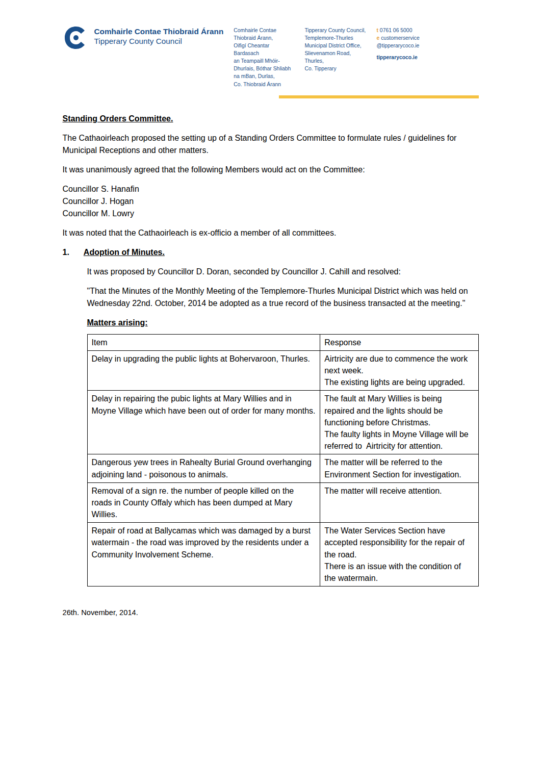Comhairle Contae Thiobraid Árann
Tipperary County Council
Comhairle Contae
Thiobraid Árann,
Oifigí Cheantar Bardasach
an Teampaill Mhóir-
Dhurlais, Bóthar Shliabh
na mBan, Durlas,
Co. Thiobraid Árann
Tipperary County Council,
Templemore-Thurles
Municipal District Office,
Slievenamon Road,
Thurles,
Co. Tipperary
t 0761 06 5000
e customerservice
@tipperarycoco.ie
tipperarycoco.ie
Standing Orders Committee.
The Cathaoirleach proposed the setting up of a Standing Orders Committee to formulate rules / guidelines for Municipal Receptions and other matters.
It was unanimously agreed that the following Members would act on the Committee:
Councillor S. Hanafin
Councillor J. Hogan
Councillor M. Lowry
It was noted that the Cathaoirleach is ex-officio a member of all committees.
1. Adoption of Minutes.
It was proposed by Councillor D. Doran, seconded by Councillor J. Cahill and resolved:
"That the Minutes of the Monthly Meeting of the Templemore-Thurles Municipal District which was held on Wednesday 22nd. October, 2014 be adopted as a true record of the business transacted at the meeting."
Matters arising:
| Item | Response |
| --- | --- |
| Delay in upgrading the public lights at Bohervaroon, Thurles. | Airtricity are due to commence the work next week. The existing lights are being upgraded. |
| Delay in repairing the pubic lights at Mary Willies and in Moyne Village which have been out of order for many months. | The fault at Mary Willies is being repaired and the lights should be functioning before Christmas. The faulty lights in Moyne Village will be referred to Airtricity for attention. |
| Dangerous yew trees in Rahealty Burial Ground overhanging adjoining land - poisonous to animals. | The matter will be referred to the Environment Section for investigation. |
| Removal of a sign re. the number of people killed on the roads in County Offaly which has been dumped at Mary Willies. | The matter will receive attention. |
| Repair of road at Ballycamas which was damaged by a burst watermain - the road was improved by the residents under a Community Involvement Scheme. | The Water Services Section have accepted responsibility for the repair of the road. There is an issue with the condition of the watermain. |
26th. November, 2014.